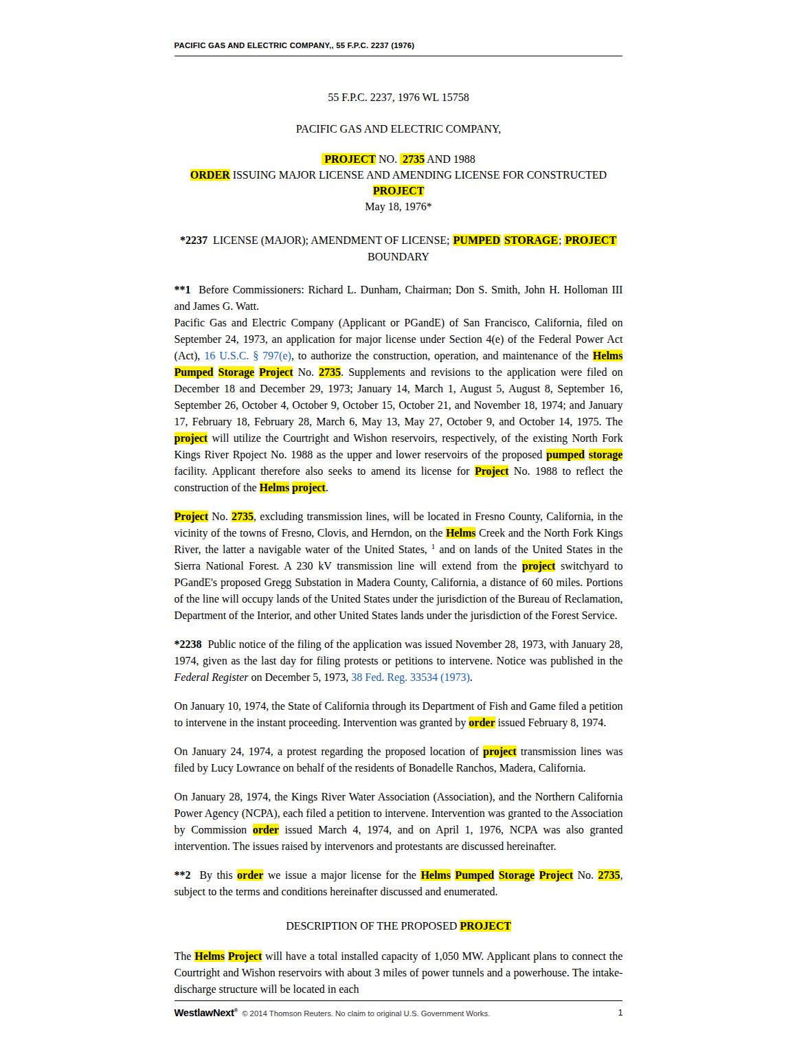PACIFIC GAS AND ELECTRIC COMPANY,, 55 F.P.C. 2237 (1976)
55 F.P.C. 2237, 1976 WL 15758
PACIFIC GAS AND ELECTRIC COMPANY,
PROJECT NO. 2735 AND 1988 ORDER ISSUING MAJOR LICENSE AND AMENDING LICENSE FOR CONSTRUCTED PROJECT May 18, 1976*
*2237 LICENSE (MAJOR); AMENDMENT OF LICENSE; PUMPED STORAGE; PROJECT BOUNDARY
**1 Before Commissioners: Richard L. Dunham, Chairman; Don S. Smith, John H. Holloman III and James G. Watt.
Pacific Gas and Electric Company (Applicant or PGandE) of San Francisco, California, filed on September 24, 1973, an application for major license under Section 4(e) of the Federal Power Act (Act), 16 U.S.C. § 797(e), to authorize the construction, operation, and maintenance of the Helms Pumped Storage Project No. 2735. Supplements and revisions to the application were filed on December 18 and December 29, 1973; January 14, March 1, August 5, August 8, September 16, September 26, October 4, October 9, October 15, October 21, and November 18, 1974; and January 17, February 18, February 28, March 6, May 13, May 27, October 9, and October 14, 1975. The project will utilize the Courtright and Wishon reservoirs, respectively, of the existing North Fork Kings River Rpoject No. 1988 as the upper and lower reservoirs of the proposed pumped storage facility. Applicant therefore also seeks to amend its license for Project No. 1988 to reflect the construction of the Helms project.
Project No. 2735, excluding transmission lines, will be located in Fresno County, California, in the vicinity of the towns of Fresno, Clovis, and Herndon, on the Helms Creek and the North Fork Kings River, the latter a navigable water of the United States, 1 and on lands of the United States in the Sierra National Forest. A 230 kV transmission line will extend from the project switchyard to PGandE's proposed Gregg Substation in Madera County, California, a distance of 60 miles. Portions of the line will occupy lands of the United States under the jurisdiction of the Bureau of Reclamation, Department of the Interior, and other United States lands under the jurisdiction of the Forest Service.
*2238 Public notice of the filing of the application was issued November 28, 1973, with January 28, 1974, given as the last day for filing protests or petitions to intervene. Notice was published in the Federal Register on December 5, 1973, 38 Fed. Reg. 33534 (1973).
On January 10, 1974, the State of California through its Department of Fish and Game filed a petition to intervene in the instant proceeding. Intervention was granted by order issued February 8, 1974.
On January 24, 1974, a protest regarding the proposed location of project transmission lines was filed by Lucy Lowrance on behalf of the residents of Bonadelle Ranchos, Madera, California.
On January 28, 1974, the Kings River Water Association (Association), and the Northern California Power Agency (NCPA), each filed a petition to intervene. Intervention was granted to the Association by Commission order issued March 4, 1974, and on April 1, 1976, NCPA was also granted intervention. The issues raised by intervenors and protestants are discussed hereinafter.
**2 By this order we issue a major license for the Helms Pumped Storage Project No. 2735, subject to the terms and conditions hereinafter discussed and enumerated.
DESCRIPTION OF THE PROPOSED PROJECT
The Helms Project will have a total installed capacity of 1,050 MW. Applicant plans to connect the Courtright and Wishon reservoirs with about 3 miles of power tunnels and a powerhouse. The intake-discharge structure will be located in each
WestlawNext® © 2014 Thomson Reuters. No claim to original U.S. Government Works.
1